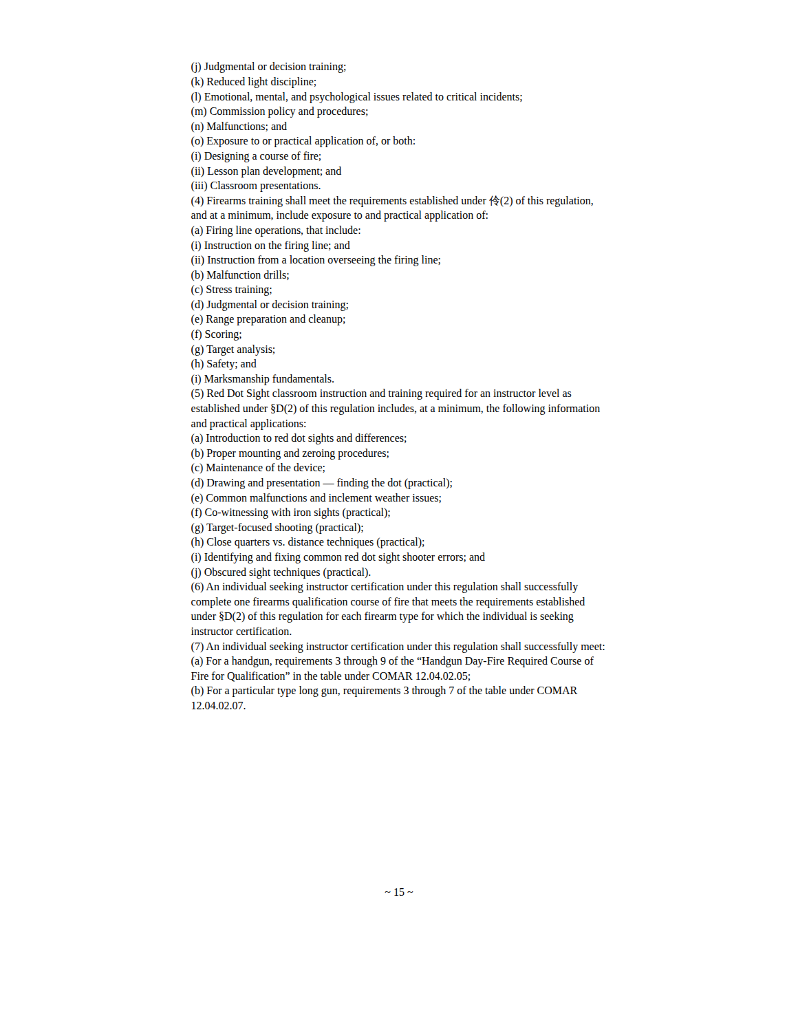(j) Judgmental or decision training;
(k) Reduced light discipline;
(l) Emotional, mental, and psychological issues related to critical incidents;
(m) Commission policy and procedures;
(n) Malfunctions; and
(o) Exposure to or practical application of, or both:
(i) Designing a course of fire;
(ii) Lesson plan development; and
(iii) Classroom presentations.
(4) Firearms training shall meet the requirements established under 伶(2) of this regulation, and at a minimum, include exposure to and practical application of:
(a) Firing line operations, that include:
(i) Instruction on the firing line; and
(ii) Instruction from a location overseeing the firing line;
(b) Malfunction drills;
(c) Stress training;
(d) Judgmental or decision training;
(e) Range preparation and cleanup;
(f) Scoring;
(g) Target analysis;
(h) Safety; and
(i) Marksmanship fundamentals.
(5) Red Dot Sight classroom instruction and training required for an instructor level as established under §D(2) of this regulation includes, at a minimum, the following information and practical applications:
(a) Introduction to red dot sights and differences;
(b) Proper mounting and zeroing procedures;
(c) Maintenance of the device;
(d) Drawing and presentation — finding the dot (practical);
(e) Common malfunctions and inclement weather issues;
(f) Co-witnessing with iron sights (practical);
(g) Target-focused shooting (practical);
(h) Close quarters vs. distance techniques (practical);
(i) Identifying and fixing common red dot sight shooter errors; and
(j) Obscured sight techniques (practical).
(6) An individual seeking instructor certification under this regulation shall successfully complete one firearms qualification course of fire that meets the requirements established under §D(2) of this regulation for each firearm type for which the individual is seeking instructor certification.
(7) An individual seeking instructor certification under this regulation shall successfully meet:
(a) For a handgun, requirements 3 through 9 of the “Handgun Day-Fire Required Course of Fire for Qualification” in the table under COMAR 12.04.02.05;
(b) For a particular type long gun, requirements 3 through 7 of the table under COMAR 12.04.02.07.
~ 15 ~